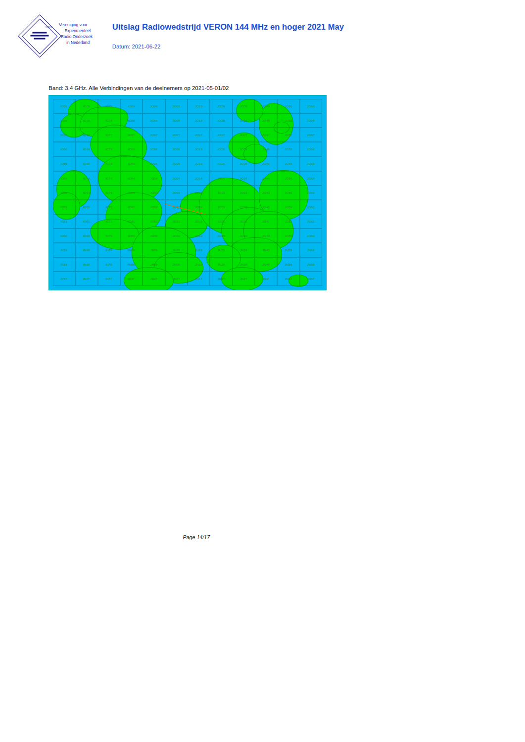VERON
Vereniging voor
Experimenteel
Radio Onderzoek
in Nederland
Uitslag Radiowedstrijd VERON 144 MHz en hoger 2021 May
Datum: 2021-06-22
Band: 3.4 GHz. Alle Verbindingen van de deelnemers op 2021-05-01/02
IO59
IO69
IO79
IO89
JO99
JO09
JO19
JO29
JO39
JO49
JO59
JO69
IO58
IO68
IO78
IO88
JO98
JO08
JO18
JO28
JO38
JO48
JO58
JO68
IO57
IO67
IO77
IO87
JO97
JO07
JO17
JO27
JO37
JO47
JO57
JO67
IO56
IO66
IO76
IO86
JO96
JO06
JO16
JO26
JO36
JO46
JO56
JO66
IO55
IO65
IO75
IO85
JO95
JO05
JO15
JO25
JO35
JO45
JO55
JO65
IO54
IO64
IO74
IO84
JO94
JO04
JO14
JO24
JO34
JO44
JO54
JO64
IO53
IO63
IO73
IO83
JO93
JO03
JO13
JO23
JO33
JO43
JO53
JO63
IO52
IO62
IO72
IO82
JO92
JO02
JO12
JO22
JO32
JO42
JO52
JO62
IO51
IO61
IO71
IO81
JO91
JO01
JO11
JO21
JO31
JO41
JO51
JO61
IO50
IO60
IO70
IO80
JO90
JO00
JO10
JO20
JO30
JO40
JO50
JO60
IN59
IN69
IN79
IN89
JN99
JN09
JN19
JN29
JN39
JN49
JN59
JN69
IN58
IN68
IN78
IN88
JN98
JN08
JN18
JN28
JN38
JN48
JN58
JN68
IN57
IN67
IN77
IN87
JN97
JN07
JN17
JN27
JN37
JN47
JN57
JN67
Page 14/17